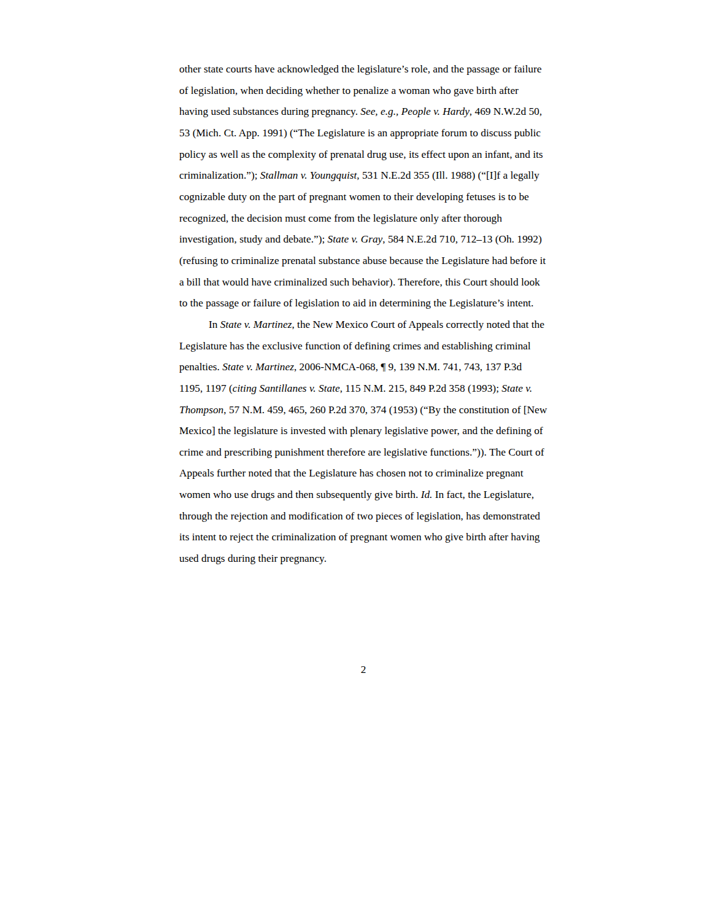other state courts have acknowledged the legislature’s role, and the passage or failure of legislation, when deciding whether to penalize a woman who gave birth after having used substances during pregnancy. See, e.g., People v. Hardy, 469 N.W.2d 50, 53 (Mich. Ct. App. 1991) (“The Legislature is an appropriate forum to discuss public policy as well as the complexity of prenatal drug use, its effect upon an infant, and its criminalization.”); Stallman v. Youngquist, 531 N.E.2d 355 (Ill. 1988) (“[I]f a legally cognizable duty on the part of pregnant women to their developing fetuses is to be recognized, the decision must come from the legislature only after thorough investigation, study and debate.”); State v. Gray, 584 N.E.2d 710, 712–13 (Oh. 1992) (refusing to criminalize prenatal substance abuse because the Legislature had before it a bill that would have criminalized such behavior). Therefore, this Court should look to the passage or failure of legislation to aid in determining the Legislature’s intent.
In State v. Martinez, the New Mexico Court of Appeals correctly noted that the Legislature has the exclusive function of defining crimes and establishing criminal penalties. State v. Martinez, 2006-NMCA-068, ¶ 9, 139 N.M. 741, 743, 137 P.3d 1195, 1197 (citing Santillanes v. State, 115 N.M. 215, 849 P.2d 358 (1993); State v. Thompson, 57 N.M. 459, 465, 260 P.2d 370, 374 (1953) (“By the constitution of [New Mexico] the legislature is invested with plenary legislative power, and the defining of crime and prescribing punishment therefore are legislative functions.”)). The Court of Appeals further noted that the Legislature has chosen not to criminalize pregnant women who use drugs and then subsequently give birth. Id. In fact, the Legislature, through the rejection and modification of two pieces of legislation, has demonstrated its intent to reject the criminalization of pregnant women who give birth after having used drugs during their pregnancy.
2